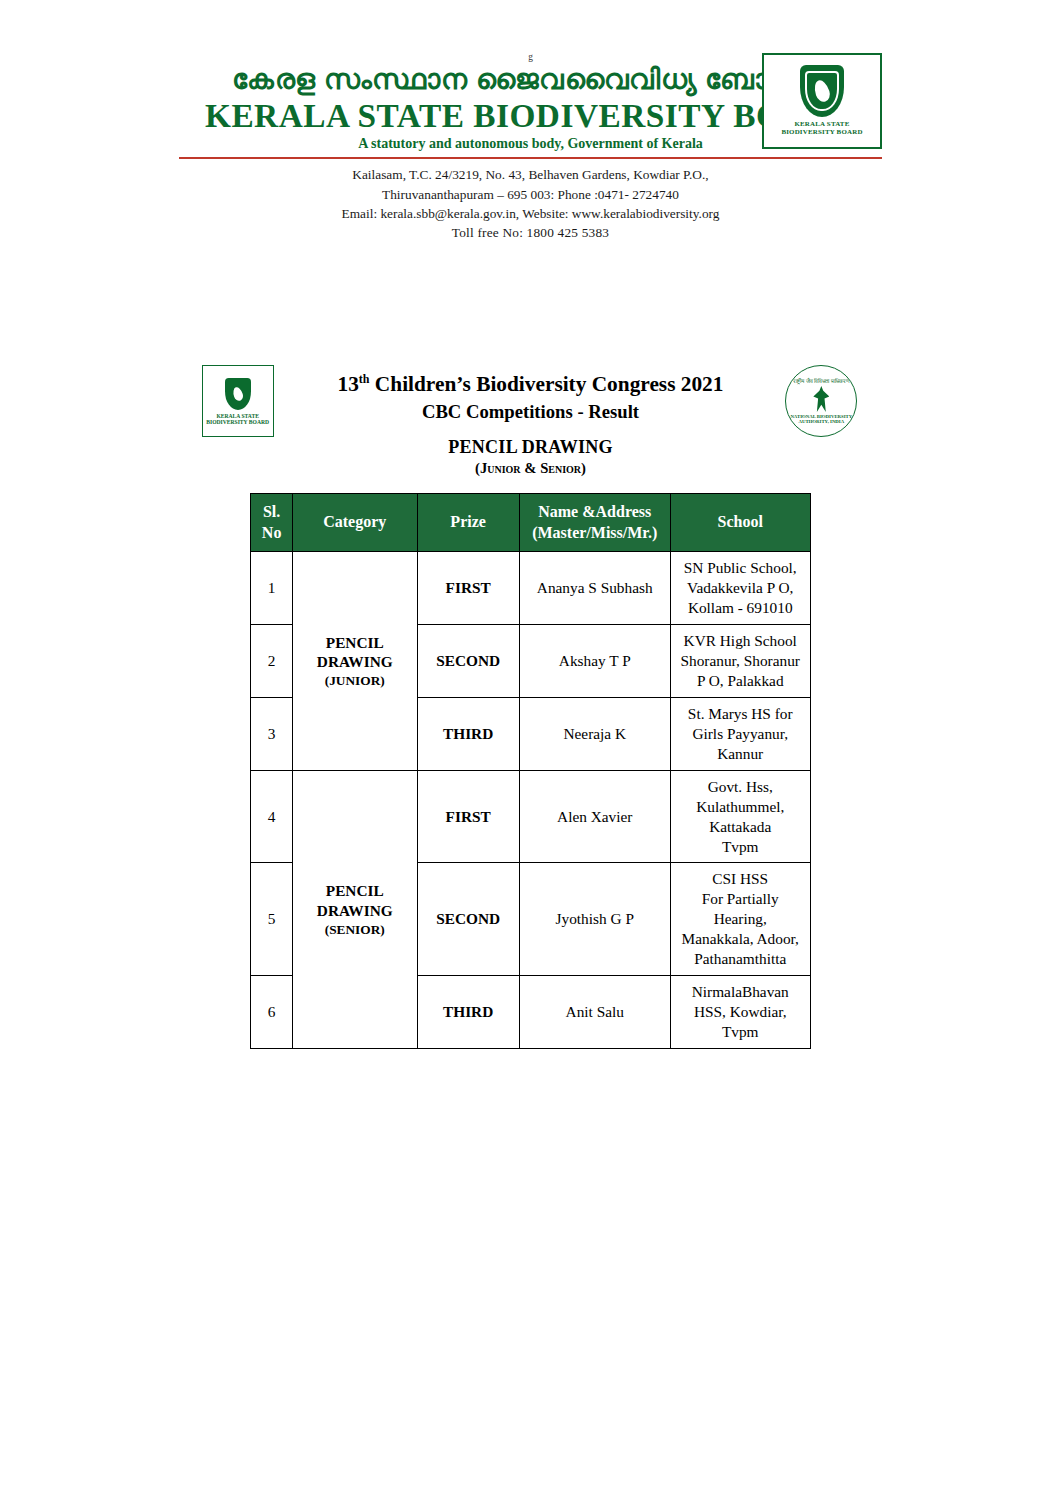KERALA STATE
BIODIVERSITY BOARD
g
കേരള സംസ്ഥാന ജൈവവൈവിധ്യ ബോർഡ്
KERALA STATE BIODIVERSITY BOARD
A statutory and autonomous body, Government of Kerala
Kailasam, T.C. 24/3219, No. 43, Belhaven Gardens, Kowdiar P.O.,
Thiruvananthapuram – 695 003: Phone :0471- 2724740
Email: kerala.sbb@kerala.gov.in, Website: www.keralabiodiversity.org
Toll free No: 1800 425 5383
KERALA STATE
BIODIVERSITY BOARD
राष्ट्रीय जैव विविधता प्राधिकरण
NATIONAL BIODIVERSITY
AUTHORITY, INDIA
13th Children’s Biodiversity Congress 2021
CBC Competitions - Result
PENCIL DRAWING
(Junior & Senior)
| Sl. No | Category | Prize | Name &Address (Master/Miss/Mr.) | School |
| --- | --- | --- | --- | --- |
| 1 | PENCIL DRAWING (JUNIOR) | FIRST | Ananya S Subhash | SN Public School, Vadakkevila P O, Kollam - 691010 |
| 2 | SECOND | Akshay T P | KVR High School Shoranur, Shoranur P O, Palakkad |
| 3 | THIRD | Neeraja K | St. Marys HS for Girls Payyanur, Kannur |
| 4 | PENCIL DRAWING (SENIOR) | FIRST | Alen Xavier | Govt. Hss, Kulathummel, Kattakada Tvpm |
| 5 | SECOND | Jyothish G P | CSI HSS For Partially Hearing, Manakkala, Adoor, Pathanamthitta |
| 6 | THIRD | Anit Salu | NirmalaBhavan HSS, Kowdiar, Tvpm |